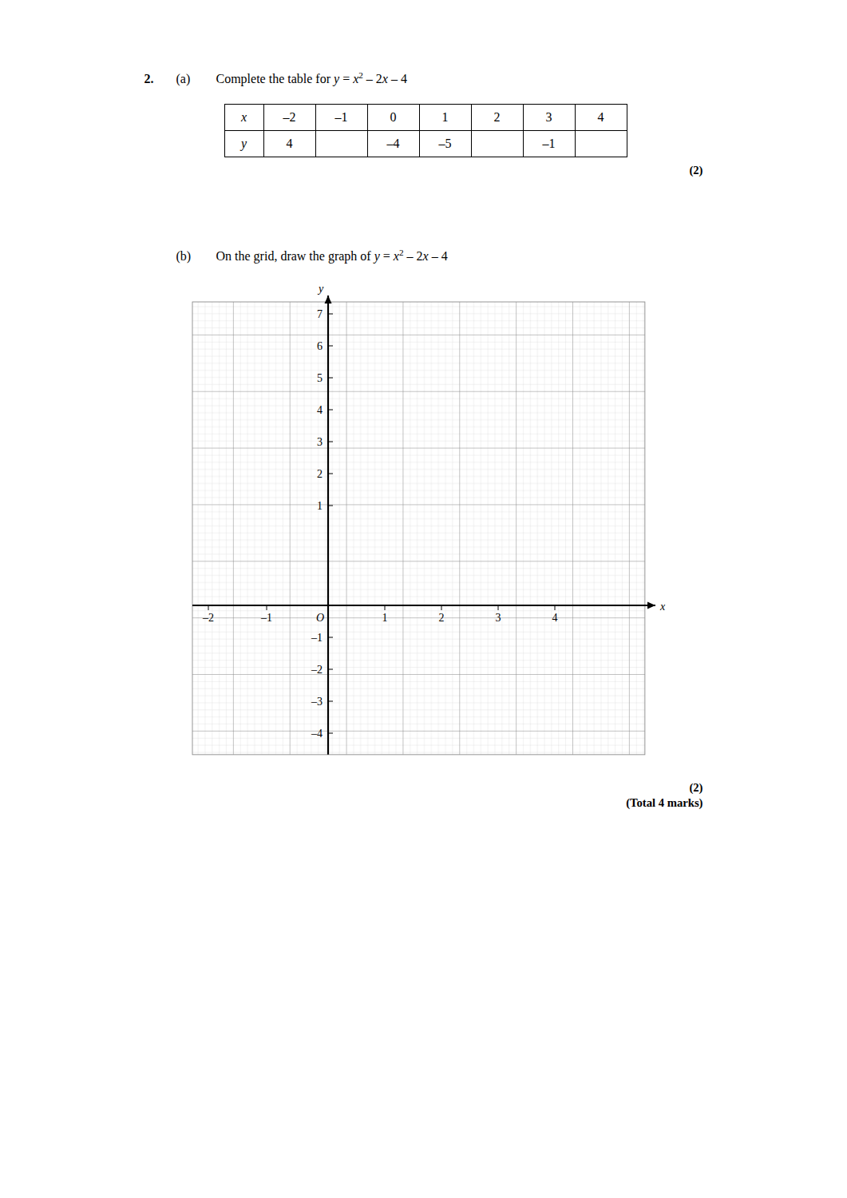2.
(a)
Complete the table for y = x2 – 2x – 4
| x | –2 | –1 | 0 | 1 | 2 | 3 | 4 |
| y | 4 | | –4 | –5 | | –1 | |
(2)
(b)
On the grid, draw the graph of y = x2 – 2x – 4
x y –2 –1 O 1 2 3 4 7 6 5 4 3 2 1 –1 –2 –3 –4
(2)
(Total 4 marks)